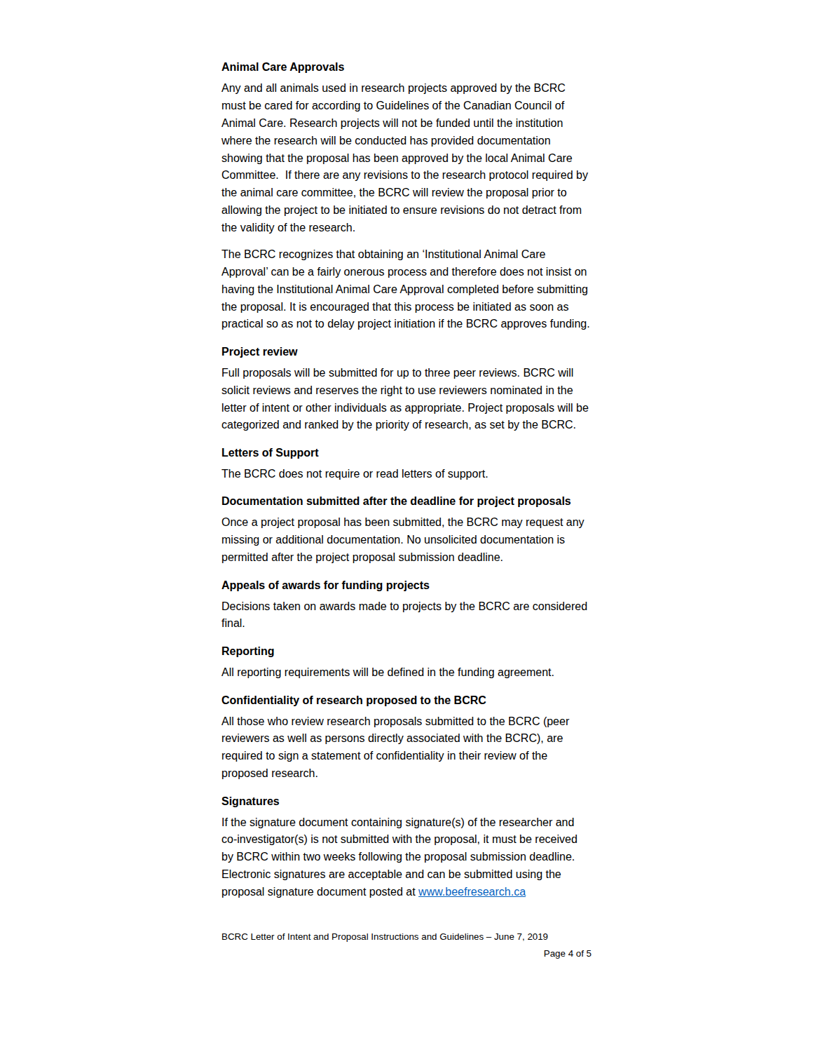Animal Care Approvals
Any and all animals used in research projects approved by the BCRC must be cared for according to Guidelines of the Canadian Council of Animal Care. Research projects will not be funded until the institution where the research will be conducted has provided documentation showing that the proposal has been approved by the local Animal Care Committee. If there are any revisions to the research protocol required by the animal care committee, the BCRC will review the proposal prior to allowing the project to be initiated to ensure revisions do not detract from the validity of the research.
The BCRC recognizes that obtaining an ‘Institutional Animal Care Approval’ can be a fairly onerous process and therefore does not insist on having the Institutional Animal Care Approval completed before submitting the proposal. It is encouraged that this process be initiated as soon as practical so as not to delay project initiation if the BCRC approves funding.
Project review
Full proposals will be submitted for up to three peer reviews. BCRC will solicit reviews and reserves the right to use reviewers nominated in the letter of intent or other individuals as appropriate. Project proposals will be categorized and ranked by the priority of research, as set by the BCRC.
Letters of Support
The BCRC does not require or read letters of support.
Documentation submitted after the deadline for project proposals
Once a project proposal has been submitted, the BCRC may request any missing or additional documentation. No unsolicited documentation is permitted after the project proposal submission deadline.
Appeals of awards for funding projects
Decisions taken on awards made to projects by the BCRC are considered final.
Reporting
All reporting requirements will be defined in the funding agreement.
Confidentiality of research proposed to the BCRC
All those who review research proposals submitted to the BCRC (peer reviewers as well as persons directly associated with the BCRC), are required to sign a statement of confidentiality in their review of the proposed research.
Signatures
If the signature document containing signature(s) of the researcher and co-investigator(s) is not submitted with the proposal, it must be received by BCRC within two weeks following the proposal submission deadline. Electronic signatures are acceptable and can be submitted using the proposal signature document posted at www.beefresearch.ca
BCRC Letter of Intent and Proposal Instructions and Guidelines – June 7, 2019
Page 4 of 5